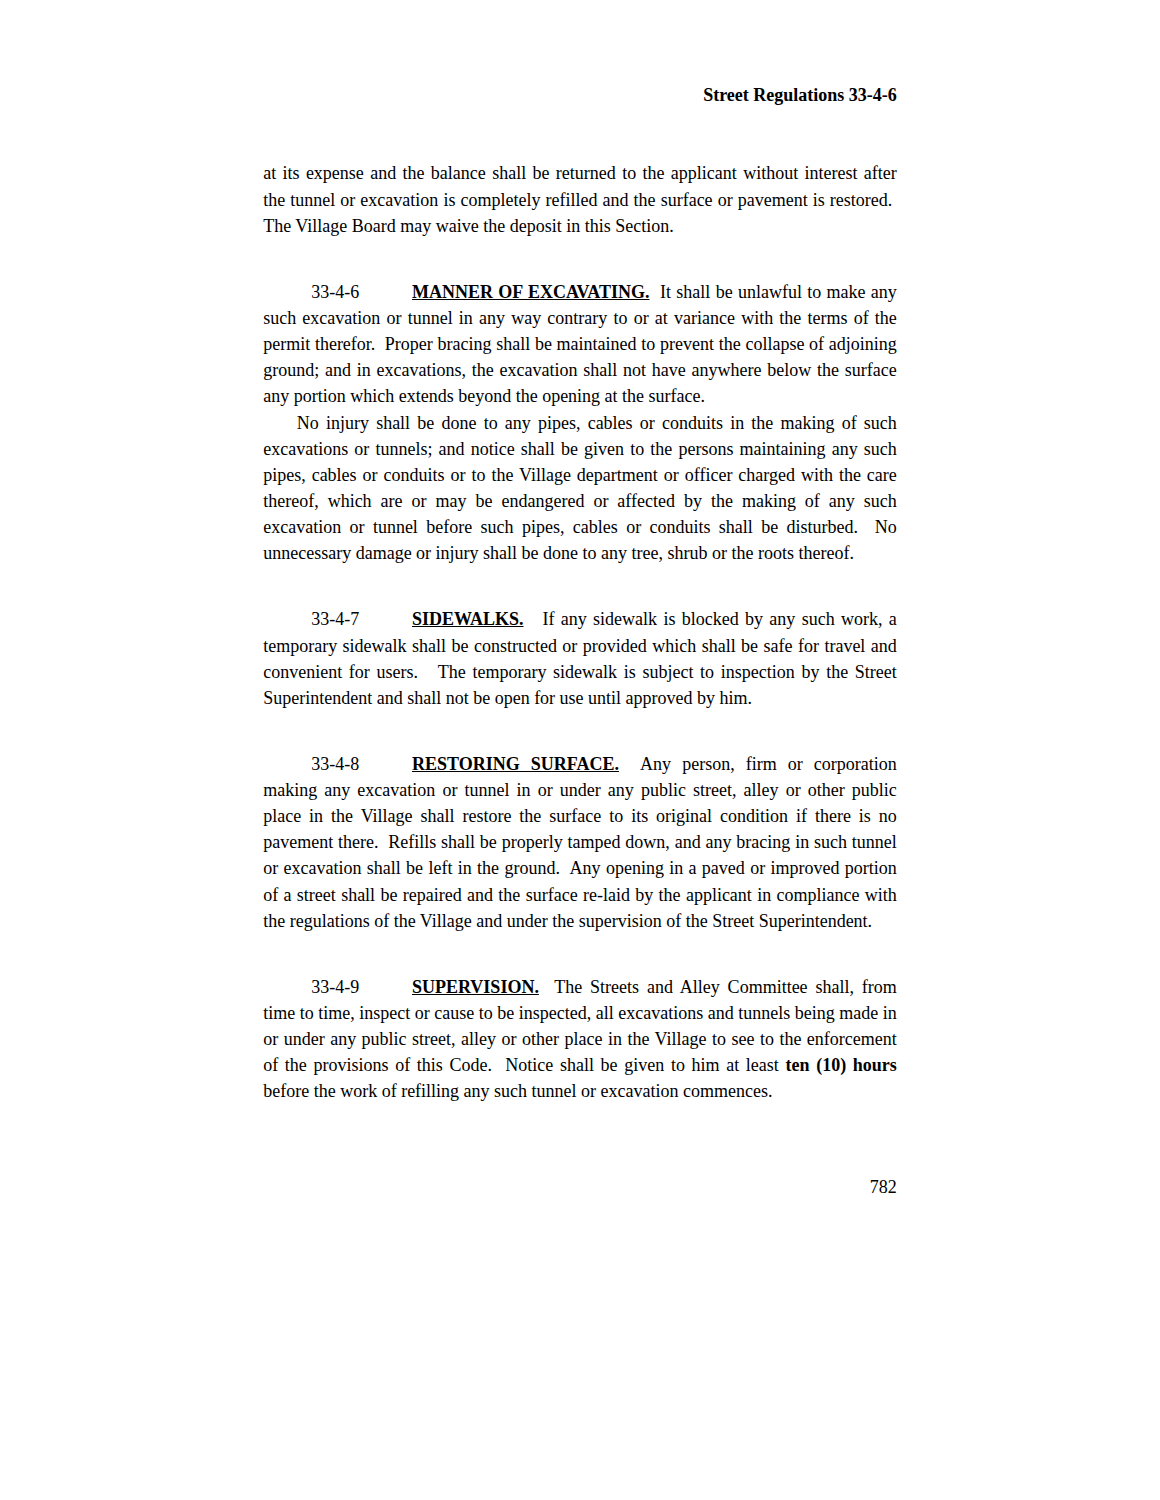Street Regulations 33-4-6
at its expense and the balance shall be returned to the applicant without interest after the tunnel or excavation is completely refilled and the surface or pavement is restored. The Village Board may waive the deposit in this Section.
33-4-6 MANNER OF EXCAVATING. It shall be unlawful to make any such excavation or tunnel in any way contrary to or at variance with the terms of the permit therefor. Proper bracing shall be maintained to prevent the collapse of adjoining ground; and in excavations, the excavation shall not have anywhere below the surface any portion which extends beyond the opening at the surface.
No injury shall be done to any pipes, cables or conduits in the making of such excavations or tunnels; and notice shall be given to the persons maintaining any such pipes, cables or conduits or to the Village department or officer charged with the care thereof, which are or may be endangered or affected by the making of any such excavation or tunnel before such pipes, cables or conduits shall be disturbed. No unnecessary damage or injury shall be done to any tree, shrub or the roots thereof.
33-4-7 SIDEWALKS. If any sidewalk is blocked by any such work, a temporary sidewalk shall be constructed or provided which shall be safe for travel and convenient for users. The temporary sidewalk is subject to inspection by the Street Superintendent and shall not be open for use until approved by him.
33-4-8 RESTORING SURFACE. Any person, firm or corporation making any excavation or tunnel in or under any public street, alley or other public place in the Village shall restore the surface to its original condition if there is no pavement there. Refills shall be properly tamped down, and any bracing in such tunnel or excavation shall be left in the ground. Any opening in a paved or improved portion of a street shall be repaired and the surface re-laid by the applicant in compliance with the regulations of the Village and under the supervision of the Street Superintendent.
33-4-9 SUPERVISION. The Streets and Alley Committee shall, from time to time, inspect or cause to be inspected, all excavations and tunnels being made in or under any public street, alley or other place in the Village to see to the enforcement of the provisions of this Code. Notice shall be given to him at least ten (10) hours before the work of refilling any such tunnel or excavation commences.
782